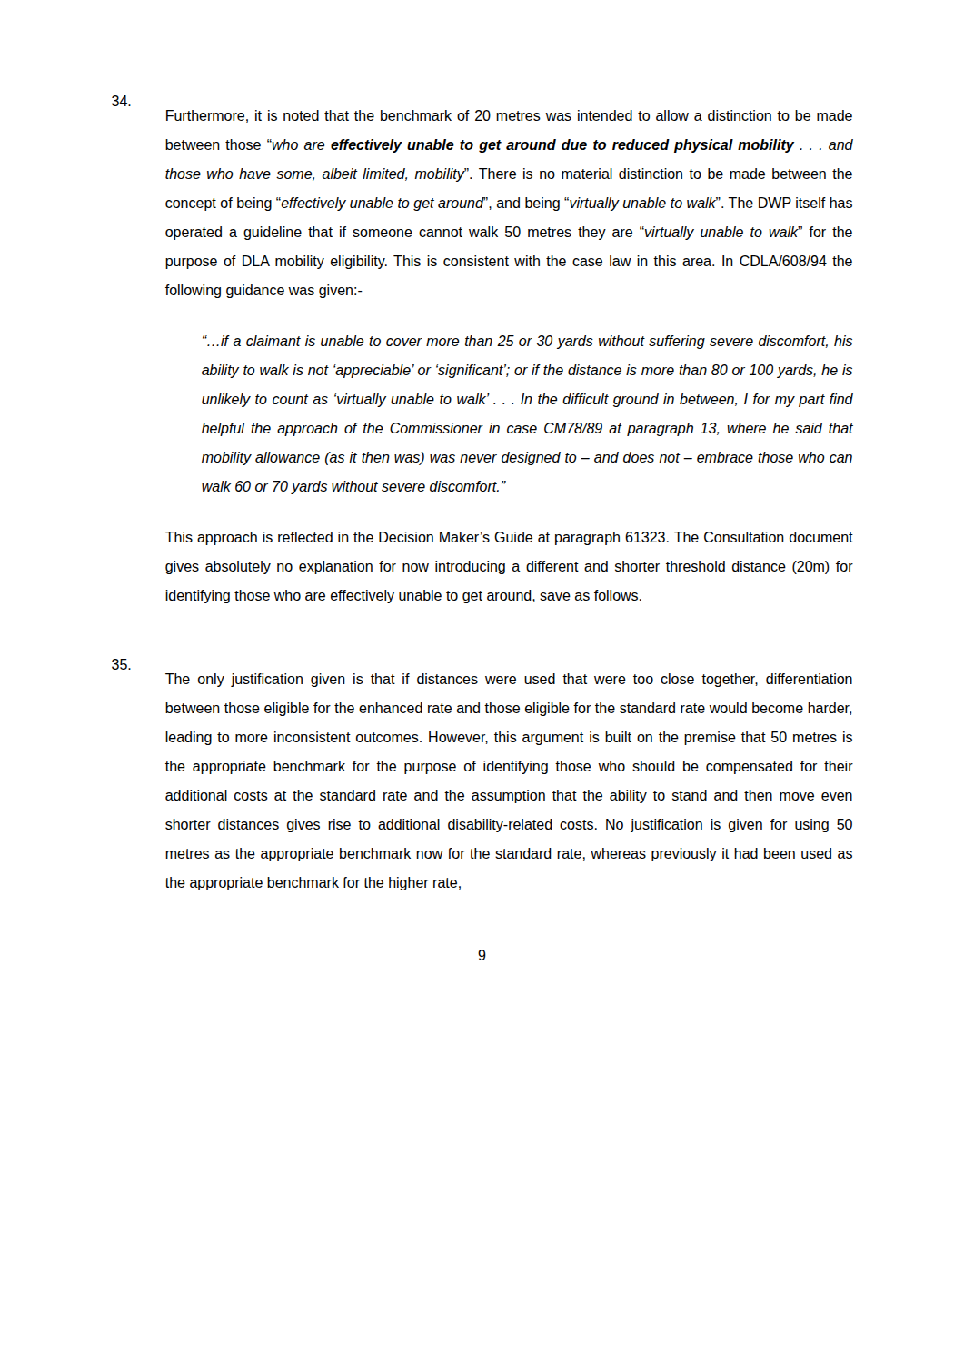34.
Furthermore, it is noted that the benchmark of 20 metres was intended to allow a distinction to be made between those “who are effectively unable to get around due to reduced physical mobility . . . and those who have some, albeit limited, mobility”. There is no material distinction to be made between the concept of being “effectively unable to get around”, and being “virtually unable to walk”. The DWP itself has operated a guideline that if someone cannot walk 50 metres they are “virtually unable to walk” for the purpose of DLA mobility eligibility. This is consistent with the case law in this area. In CDLA/608/94 the following guidance was given:-
“…if a claimant is unable to cover more than 25 or 30 yards without suffering severe discomfort, his ability to walk is not ‘appreciable’ or ‘significant’; or if the distance is more than 80 or 100 yards, he is unlikely to count as ‘virtually unable to walk’ . . . In the difficult ground in between, I for my part find helpful the approach of the Commissioner in case CM78/89 at paragraph 13, where he said that mobility allowance (as it then was) was never designed to – and does not – embrace those who can walk 60 or 70 yards without severe discomfort.”
This approach is reflected in the Decision Maker’s Guide at paragraph 61323. The Consultation document gives absolutely no explanation for now introducing a different and shorter threshold distance (20m) for identifying those who are effectively unable to get around, save as follows.
35.
The only justification given is that if distances were used that were too close together, differentiation between those eligible for the enhanced rate and those eligible for the standard rate would become harder, leading to more inconsistent outcomes. However, this argument is built on the premise that 50 metres is the appropriate benchmark for the purpose of identifying those who should be compensated for their additional costs at the standard rate and the assumption that the ability to stand and then move even shorter distances gives rise to additional disability-related costs. No justification is given for using 50 metres as the appropriate benchmark now for the standard rate, whereas previously it had been used as the appropriate benchmark for the higher rate,
9